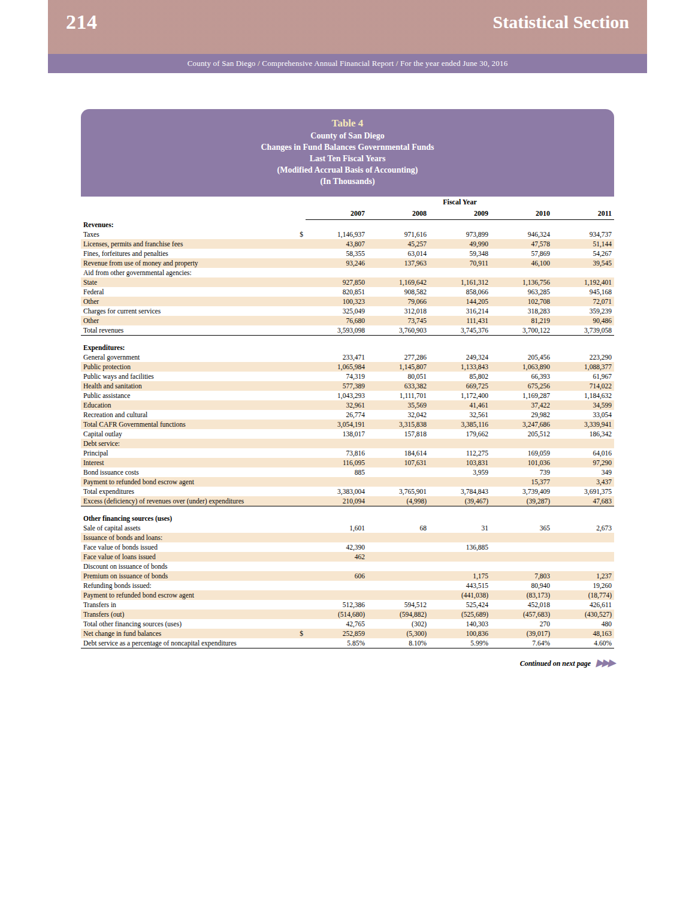214
Statistical Section
County of San Diego / Comprehensive Annual Financial Report / For the year ended June 30, 2016
Table 4
County of San Diego
Changes in Fund Balances Governmental Funds
Last Ten Fiscal Years
(Modified Accrual Basis of Accounting)
(In Thousands)
| | | Fiscal Year |
| | | 2007 | 2008 | 2009 | 2010 | 2011 |
| Revenues: | | | | | | |
| Taxes | $ | 1,146,937 | 971,616 | 973,899 | 946,324 | 934,737 |
| Licenses, permits and franchise fees | | 43,807 | 45,257 | 49,990 | 47,578 | 51,144 |
| Fines, forfeitures and penalties | | 58,355 | 63,014 | 59,348 | 57,869 | 54,267 |
| Revenue from use of money and property | | 93,246 | 137,963 | 70,911 | 46,100 | 39,545 |
| Aid from other governmental agencies: | | | | | | |
| State | | 927,850 | 1,169,642 | 1,161,312 | 1,136,756 | 1,192,401 |
| Federal | | 820,851 | 908,582 | 858,066 | 963,285 | 945,168 |
| Other | | 100,323 | 79,066 | 144,205 | 102,708 | 72,071 |
| Charges for current services | | 325,049 | 312,018 | 316,214 | 318,283 | 359,239 |
| Other | | 76,680 | 73,745 | 111,431 | 81,219 | 90,486 |
| Total revenues | | 3,593,098 | 3,760,903 | 3,745,376 | 3,700,122 | 3,739,058 |
| Expenditures: | | | | | | |
| General government | | 233,471 | 277,286 | 249,324 | 205,456 | 223,290 |
| Public protection | | 1,065,984 | 1,145,807 | 1,133,843 | 1,063,890 | 1,088,377 |
| Public ways and facilities | | 74,319 | 80,051 | 85,802 | 66,393 | 61,967 |
| Health and sanitation | | 577,389 | 633,382 | 669,725 | 675,256 | 714,022 |
| Public assistance | | 1,043,293 | 1,111,701 | 1,172,400 | 1,169,287 | 1,184,632 |
| Education | | 32,961 | 35,569 | 41,461 | 37,422 | 34,599 |
| Recreation and cultural | | 26,774 | 32,042 | 32,561 | 29,982 | 33,054 |
| Total CAFR Governmental functions | | 3,054,191 | 3,315,838 | 3,385,116 | 3,247,686 | 3,339,941 |
| Capital outlay | | 138,017 | 157,818 | 179,662 | 205,512 | 186,342 |
| Debt service: | | | | | | |
| Principal | | 73,816 | 184,614 | 112,275 | 169,059 | 64,016 |
| Interest | | 116,095 | 107,631 | 103,831 | 101,036 | 97,290 |
| Bond issuance costs | | 885 | | 3,959 | 739 | 349 |
| Payment to refunded bond escrow agent | | | | | 15,377 | 3,437 |
| Total expenditures | | 3,383,004 | 3,765,901 | 3,784,843 | 3,739,409 | 3,691,375 |
| Excess (deficiency) of revenues over (under) expenditures | | 210,094 | (4,998) | (39,467) | (39,287) | 47,683 |
| Other financing sources (uses) | | | | | | |
| Sale of capital assets | | 1,601 | 68 | 31 | 365 | 2,673 |
| Issuance of bonds and loans: | | | | | | |
| Face value of bonds issued | | 42,390 | | 136,885 | | |
| Face value of loans issued | | 462 | | | | |
| Discount on issuance of bonds | | | | | | |
| Premium on issuance of bonds | | 606 | | 1,175 | 7,803 | 1,237 |
| Refunding bonds issued: | | | | 443,515 | 80,940 | 19,260 |
| Payment to refunded bond escrow agent | | | | (441,038) | (83,173) | (18,774) |
| Transfers in | | 512,386 | 594,512 | 525,424 | 452,018 | 426,611 |
| Transfers (out) | | (514,680) | (594,882) | (525,689) | (457,683) | (430,527) |
| Total other financing sources (uses) | | 42,765 | (302) | 140,303 | 270 | 480 |
| Net change in fund balances | $ | 252,859 | (5,300) | 100,836 | (39,017) | 48,163 |
| Debt service as a percentage of noncapital expenditures | | 5.85% | 8.10% | 5.99% | 7.64% | 4.60% |
Continued on next page ▶▶▶